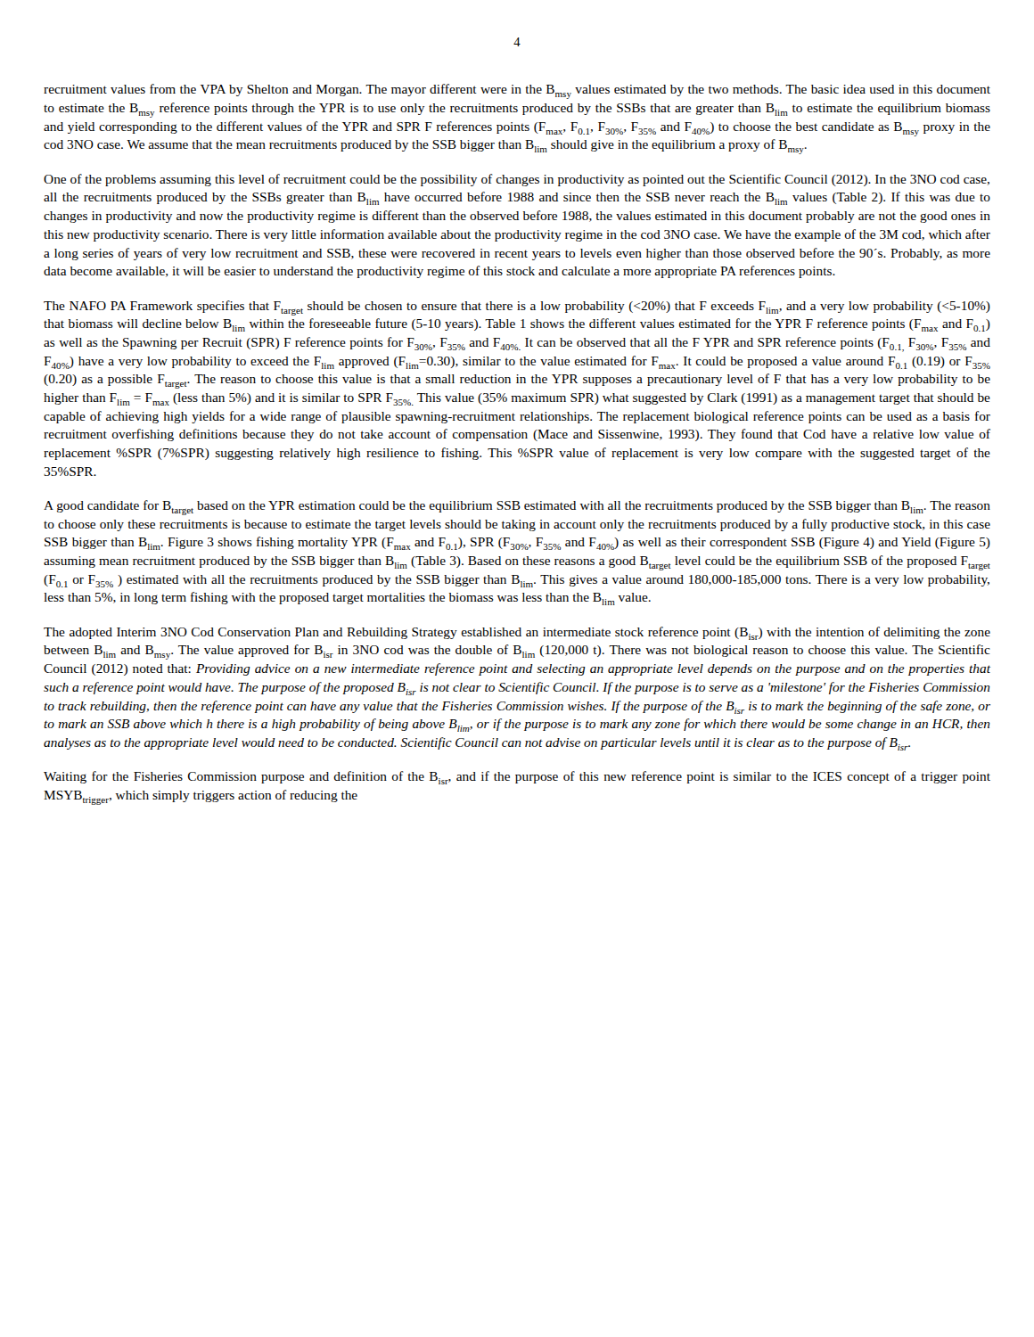4
recruitment values from the VPA by Shelton and Morgan. The mayor different were in the Bmsy values estimated by the two methods. The basic idea used in this document to estimate the Bmsy reference points through the YPR is to use only the recruitments produced by the SSBs that are greater than Blim to estimate the equilibrium biomass and yield corresponding to the different values of the YPR and SPR F references points (Fmax, F0.1, F30%, F35% and F40%) to choose the best candidate as Bmsy proxy in the cod 3NO case. We assume that the mean recruitments produced by the SSB bigger than Blim should give in the equilibrium a proxy of Bmsy.
One of the problems assuming this level of recruitment could be the possibility of changes in productivity as pointed out the Scientific Council (2012). In the 3NO cod case, all the recruitments produced by the SSBs greater than Blim have occurred before 1988 and since then the SSB never reach the Blim values (Table 2). If this was due to changes in productivity and now the productivity regime is different than the observed before 1988, the values estimated in this document probably are not the good ones in this new productivity scenario. There is very little information available about the productivity regime in the cod 3NO case. We have the example of the 3M cod, which after a long series of years of very low recruitment and SSB, these were recovered in recent years to levels even higher than those observed before the 90´s. Probably, as more data become available, it will be easier to understand the productivity regime of this stock and calculate a more appropriate PA references points.
The NAFO PA Framework specifies that Ftarget should be chosen to ensure that there is a low probability (<20%) that F exceeds Flim, and a very low probability (<5-10%) that biomass will decline below Blim within the foreseeable future (5-10 years). Table 1 shows the different values estimated for the YPR F reference points (Fmax and F0.1) as well as the Spawning per Recruit (SPR) F reference points for F30%, F35% and F40%. It can be observed that all the F YPR and SPR reference points (F0.1, F30%, F35% and F40%) have a very low probability to exceed the Flim approved (Flim=0.30), similar to the value estimated for Fmax. It could be proposed a value around F0.1 (0.19) or F35% (0.20) as a possible Ftarget. The reason to choose this value is that a small reduction in the YPR supposes a precautionary level of F that has a very low probability to be higher than Flim = Fmax (less than 5%) and it is similar to SPR F35%. This value (35% maximum SPR) what suggested by Clark (1991) as a management target that should be capable of achieving high yields for a wide range of plausible spawning-recruitment relationships. The replacement biological reference points can be used as a basis for recruitment overfishing definitions because they do not take account of compensation (Mace and Sissenwine, 1993). They found that Cod have a relative low value of replacement %SPR (7%SPR) suggesting relatively high resilience to fishing. This %SPR value of replacement is very low compare with the suggested target of the 35%SPR.
A good candidate for Btarget based on the YPR estimation could be the equilibrium SSB estimated with all the recruitments produced by the SSB bigger than Blim. The reason to choose only these recruitments is because to estimate the target levels should be taking in account only the recruitments produced by a fully productive stock, in this case SSB bigger than Blim. Figure 3 shows fishing mortality YPR (Fmax and F0.1), SPR (F30%, F35% and F40%) as well as their correspondent SSB (Figure 4) and Yield (Figure 5) assuming mean recruitment produced by the SSB bigger than Blim (Table 3). Based on these reasons a good Btarget level could be the equilibrium SSB of the proposed Ftarget (F0.1 or F35% ) estimated with all the recruitments produced by the SSB bigger than Blim. This gives a value around 180,000-185,000 tons. There is a very low probability, less than 5%, in long term fishing with the proposed target mortalities the biomass was less than the Blim value.
The adopted Interim 3NO Cod Conservation Plan and Rebuilding Strategy established an intermediate stock reference point (Bisr) with the intention of delimiting the zone between Blim and Bmsy. The value approved for Bisr in 3NO cod was the double of Blim (120,000 t). There was not biological reason to choose this value. The Scientific Council (2012) noted that: Providing advice on a new intermediate reference point and selecting an appropriate level depends on the purpose and on the properties that such a reference point would have. The purpose of the proposed Bisr is not clear to Scientific Council. If the purpose is to serve as a 'milestone' for the Fisheries Commission to track rebuilding, then the reference point can have any value that the Fisheries Commission wishes. If the purpose of the Bisr is to mark the beginning of the safe zone, or to mark an SSB above which h there is a high probability of being above Blim, or if the purpose is to mark any zone for which there would be some change in an HCR, then analyses as to the appropriate level would need to be conducted. Scientific Council can not advise on particular levels until it is clear as to the purpose of Bisr.
Waiting for the Fisheries Commission purpose and definition of the Bisr, and if the purpose of this new reference point is similar to the ICES concept of a trigger point MSYBtrigger, which simply triggers action of reducing the